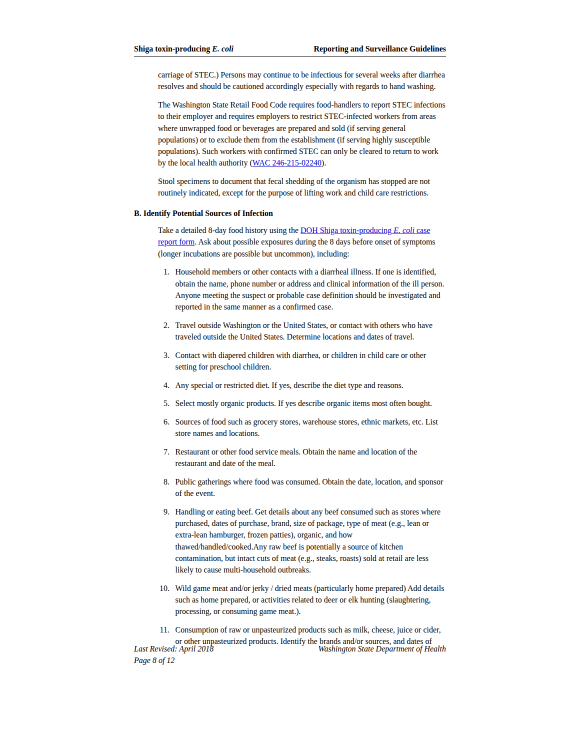Shiga toxin-producing E. coli Reporting and Surveillance Guidelines
carriage of STEC.) Persons may continue to be infectious for several weeks after diarrhea resolves and should be cautioned accordingly especially with regards to hand washing.
The Washington State Retail Food Code requires food-handlers to report STEC infections to their employer and requires employers to restrict STEC-infected workers from areas where unwrapped food or beverages are prepared and sold (if serving general populations) or to exclude them from the establishment (if serving highly susceptible populations). Such workers with confirmed STEC can only be cleared to return to work by the local health authority (WAC 246-215-02240).
Stool specimens to document that fecal shedding of the organism has stopped are not routinely indicated, except for the purpose of lifting work and child care restrictions.
B. Identify Potential Sources of Infection
Take a detailed 8-day food history using the DOH Shiga toxin-producing E. coli case report form. Ask about possible exposures during the 8 days before onset of symptoms (longer incubations are possible but uncommon), including:
Household members or other contacts with a diarrheal illness. If one is identified, obtain the name, phone number or address and clinical information of the ill person. Anyone meeting the suspect or probable case definition should be investigated and reported in the same manner as a confirmed case.
Travel outside Washington or the United States, or contact with others who have traveled outside the United States. Determine locations and dates of travel.
Contact with diapered children with diarrhea, or children in child care or other setting for preschool children.
Any special or restricted diet. If yes, describe the diet type and reasons.
Select mostly organic products. If yes describe organic items most often bought.
Sources of food such as grocery stores, warehouse stores, ethnic markets, etc. List store names and locations.
Restaurant or other food service meals. Obtain the name and location of the restaurant and date of the meal.
Public gatherings where food was consumed. Obtain the date, location, and sponsor of the event.
Handling or eating beef. Get details about any beef consumed such as stores where purchased, dates of purchase, brand, size of package, type of meat (e.g., lean or extra-lean hamburger, frozen patties), organic, and how thawed/handled/cooked.Any raw beef is potentially a source of kitchen contamination, but intact cuts of meat (e.g., steaks, roasts) sold at retail are less likely to cause multi-household outbreaks.
Wild game meat and/or jerky / dried meats (particularly home prepared) Add details such as home prepared, or activities related to deer or elk hunting (slaughtering, processing, or consuming game meat.).
Consumption of raw or unpasteurized products such as milk, cheese, juice or cider, or other unpasteurized products. Identify the brands and/or sources, and dates of
Last Revised: April 2018
Page 8 of 12 Washington State Department of Health